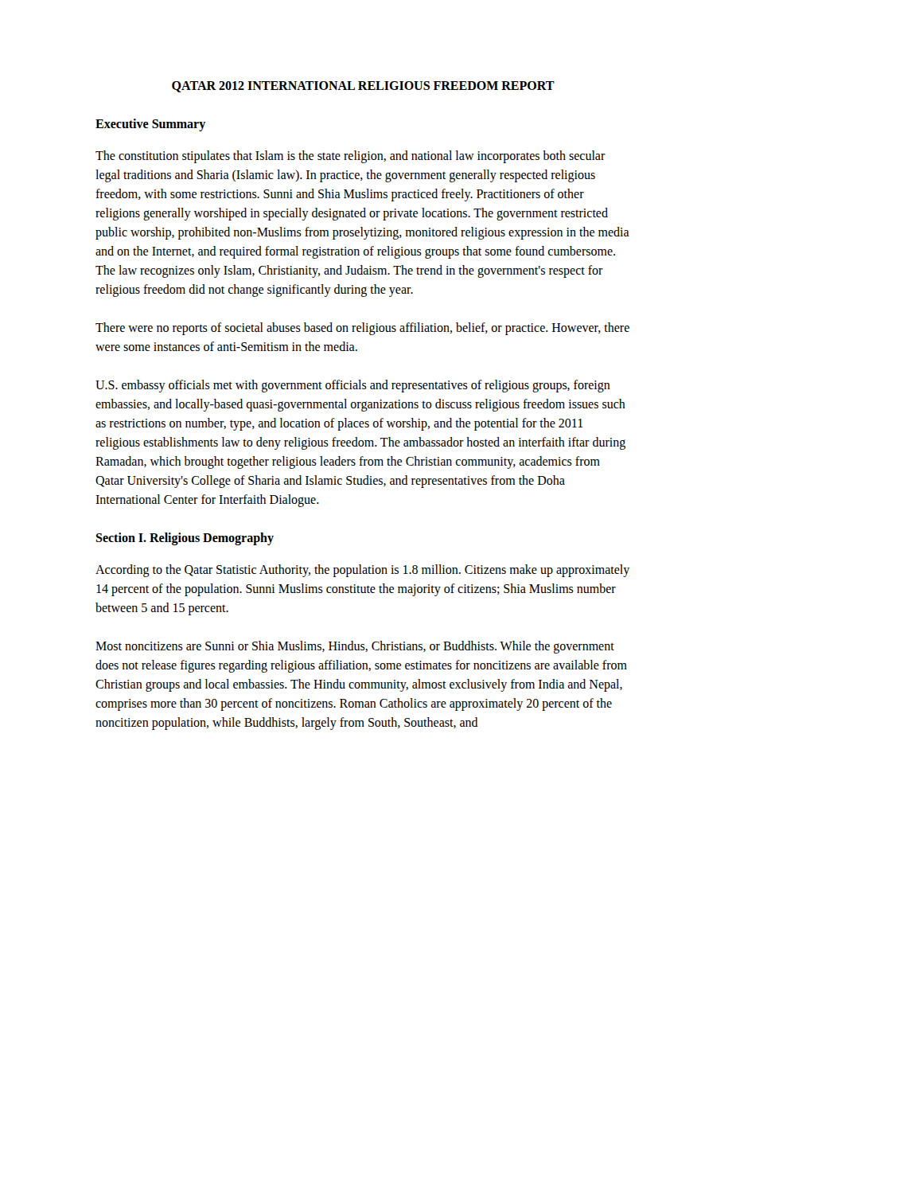QATAR 2012 INTERNATIONAL RELIGIOUS FREEDOM REPORT
Executive Summary
The constitution stipulates that Islam is the state religion, and national law incorporates both secular legal traditions and Sharia (Islamic law). In practice, the government generally respected religious freedom, with some restrictions. Sunni and Shia Muslims practiced freely. Practitioners of other religions generally worshiped in specially designated or private locations. The government restricted public worship, prohibited non-Muslims from proselytizing, monitored religious expression in the media and on the Internet, and required formal registration of religious groups that some found cumbersome. The law recognizes only Islam, Christianity, and Judaism. The trend in the government's respect for religious freedom did not change significantly during the year.
There were no reports of societal abuses based on religious affiliation, belief, or practice. However, there were some instances of anti-Semitism in the media.
U.S. embassy officials met with government officials and representatives of religious groups, foreign embassies, and locally-based quasi-governmental organizations to discuss religious freedom issues such as restrictions on number, type, and location of places of worship, and the potential for the 2011 religious establishments law to deny religious freedom. The ambassador hosted an interfaith iftar during Ramadan, which brought together religious leaders from the Christian community, academics from Qatar University's College of Sharia and Islamic Studies, and representatives from the Doha International Center for Interfaith Dialogue.
Section I. Religious Demography
According to the Qatar Statistic Authority, the population is 1.8 million. Citizens make up approximately 14 percent of the population. Sunni Muslims constitute the majority of citizens; Shia Muslims number between 5 and 15 percent.
Most noncitizens are Sunni or Shia Muslims, Hindus, Christians, or Buddhists. While the government does not release figures regarding religious affiliation, some estimates for noncitizens are available from Christian groups and local embassies. The Hindu community, almost exclusively from India and Nepal, comprises more than 30 percent of noncitizens. Roman Catholics are approximately 20 percent of the noncitizen population, while Buddhists, largely from South, Southeast, and